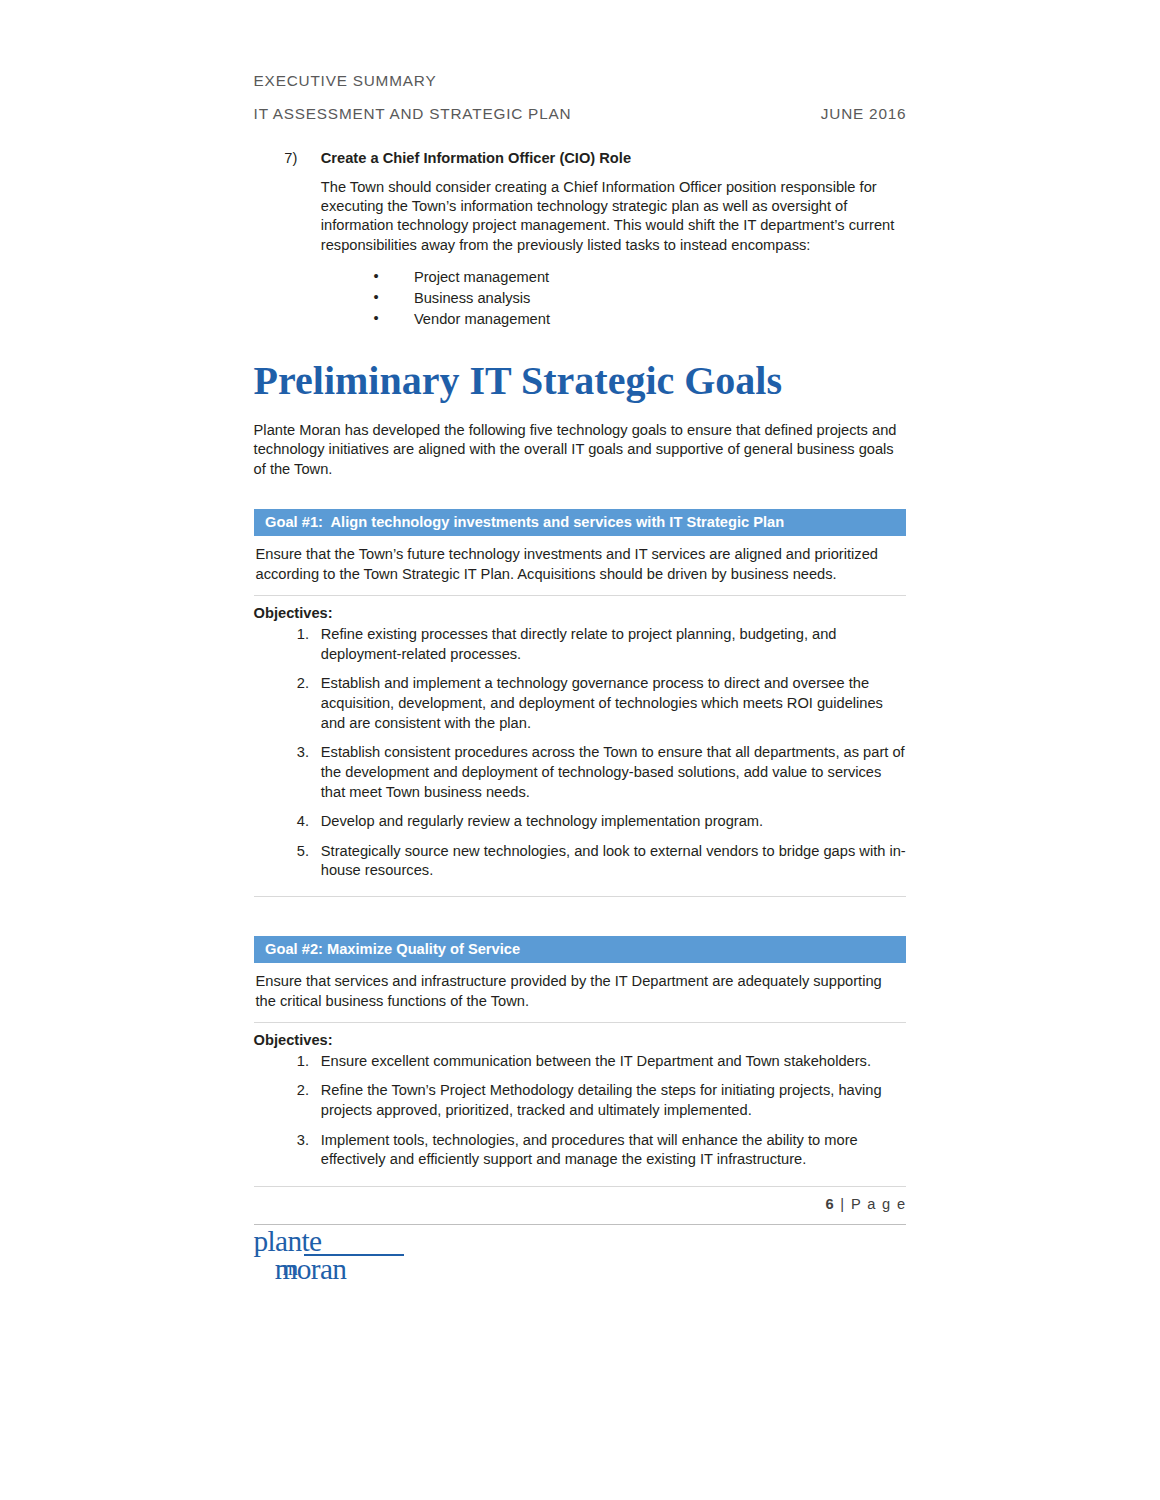EXECUTIVE SUMMARY
IT ASSESSMENT AND STRATEGIC PLAN JUNE 2016
7)
Create a Chief Information Officer (CIO) Role
The Town should consider creating a Chief Information Officer position responsible for executing the Town’s information technology strategic plan as well as oversight of information technology project management. This would shift the IT department’s current responsibilities away from the previously listed tasks to instead encompass:
Project management
Business analysis
Vendor management
Preliminary IT Strategic Goals
Plante Moran has developed the following five technology goals to ensure that defined projects and technology initiatives are aligned with the overall IT goals and supportive of general business goals of the Town.
Goal #1: Align technology investments and services with IT Strategic Plan
Ensure that the Town’s future technology investments and IT services are aligned and prioritized according to the Town Strategic IT Plan. Acquisitions should be driven by business needs.
Objectives:
Refine existing processes that directly relate to project planning, budgeting, and deployment-related processes.
Establish and implement a technology governance process to direct and oversee the acquisition, development, and deployment of technologies which meets ROI guidelines and are consistent with the plan.
Establish consistent procedures across the Town to ensure that all departments, as part of the development and deployment of technology-based solutions, add value to services that meet Town business needs.
Develop and regularly review a technology implementation program.
Strategically source new technologies, and look to external vendors to bridge gaps with in-house resources.
Goal #2: Maximize Quality of Service
Ensure that services and infrastructure provided by the IT Department are adequately supporting the critical business functions of the Town.
Objectives:
Ensure excellent communication between the IT Department and Town stakeholders.
Refine the Town’s Project Methodology detailing the steps for initiating projects, having projects approved, prioritized, tracked and ultimately implemented.
Implement tools, technologies, and procedures that will enhance the ability to more effectively and efficiently support and manage the existing IT infrastructure.
6 | P a g e
plante moran
m